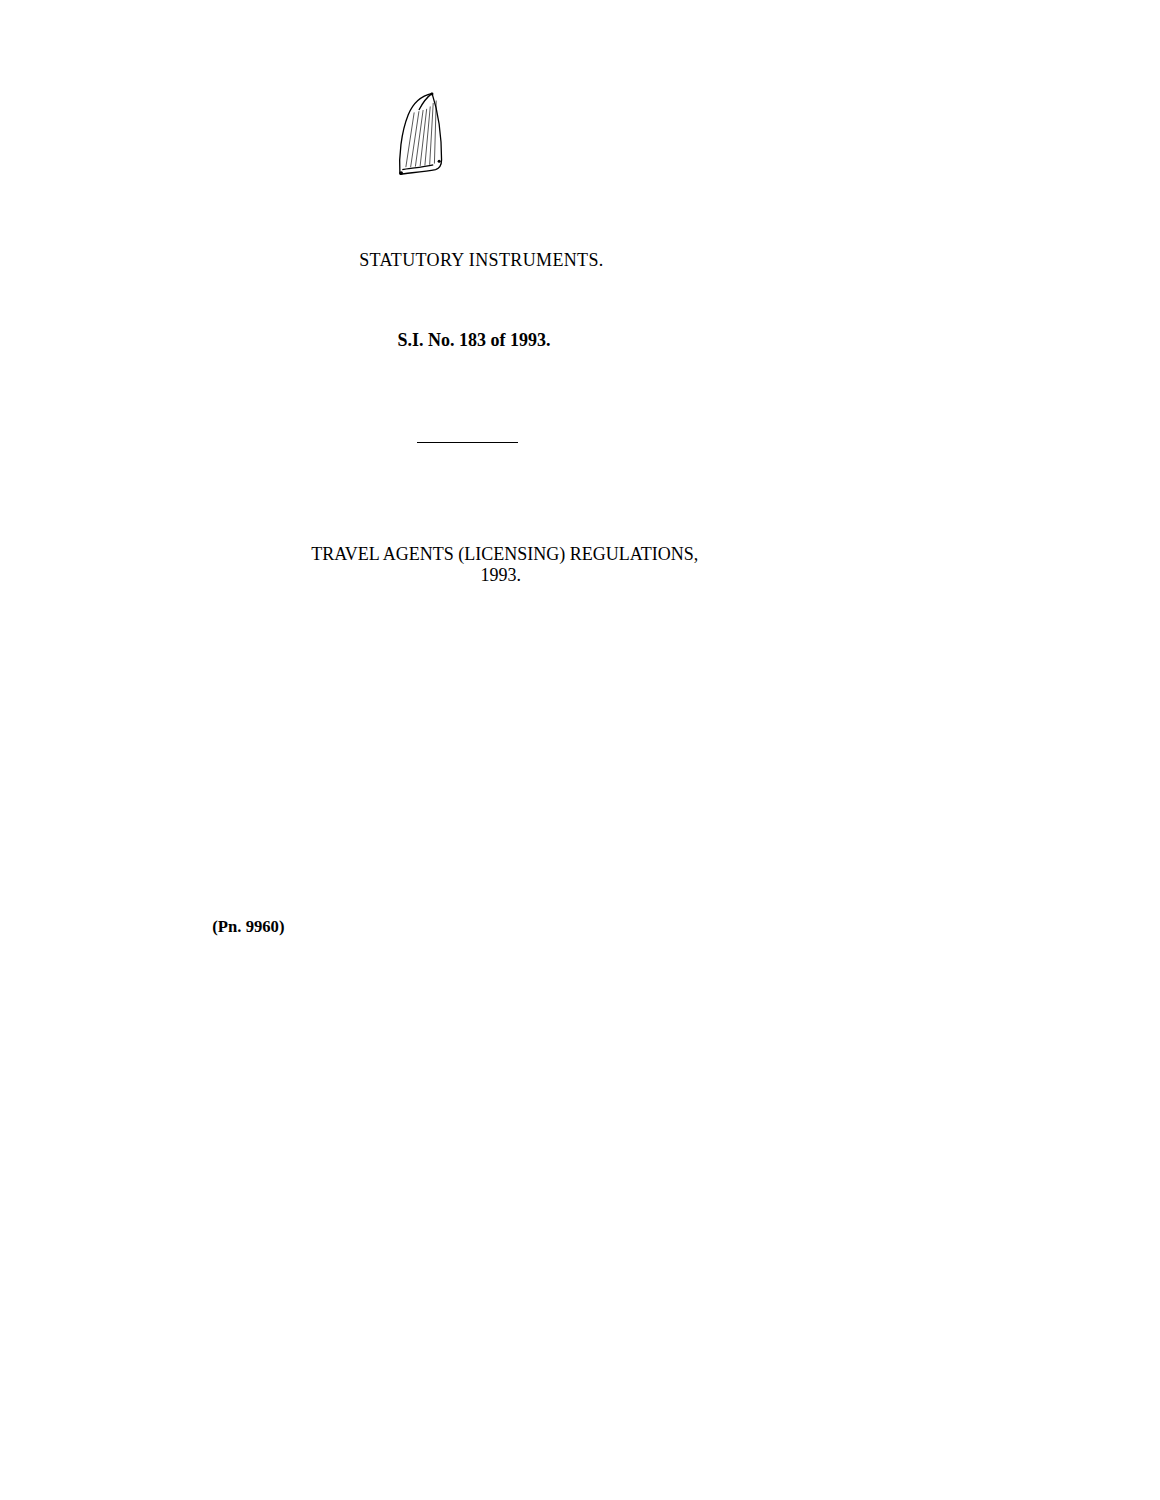STATUTORY INSTRUMENTS.
S.I. No. 183 of 1993.
TRAVEL AGENTS (LICENSING) REGULATIONS, 1993.
(Pn. 9960)